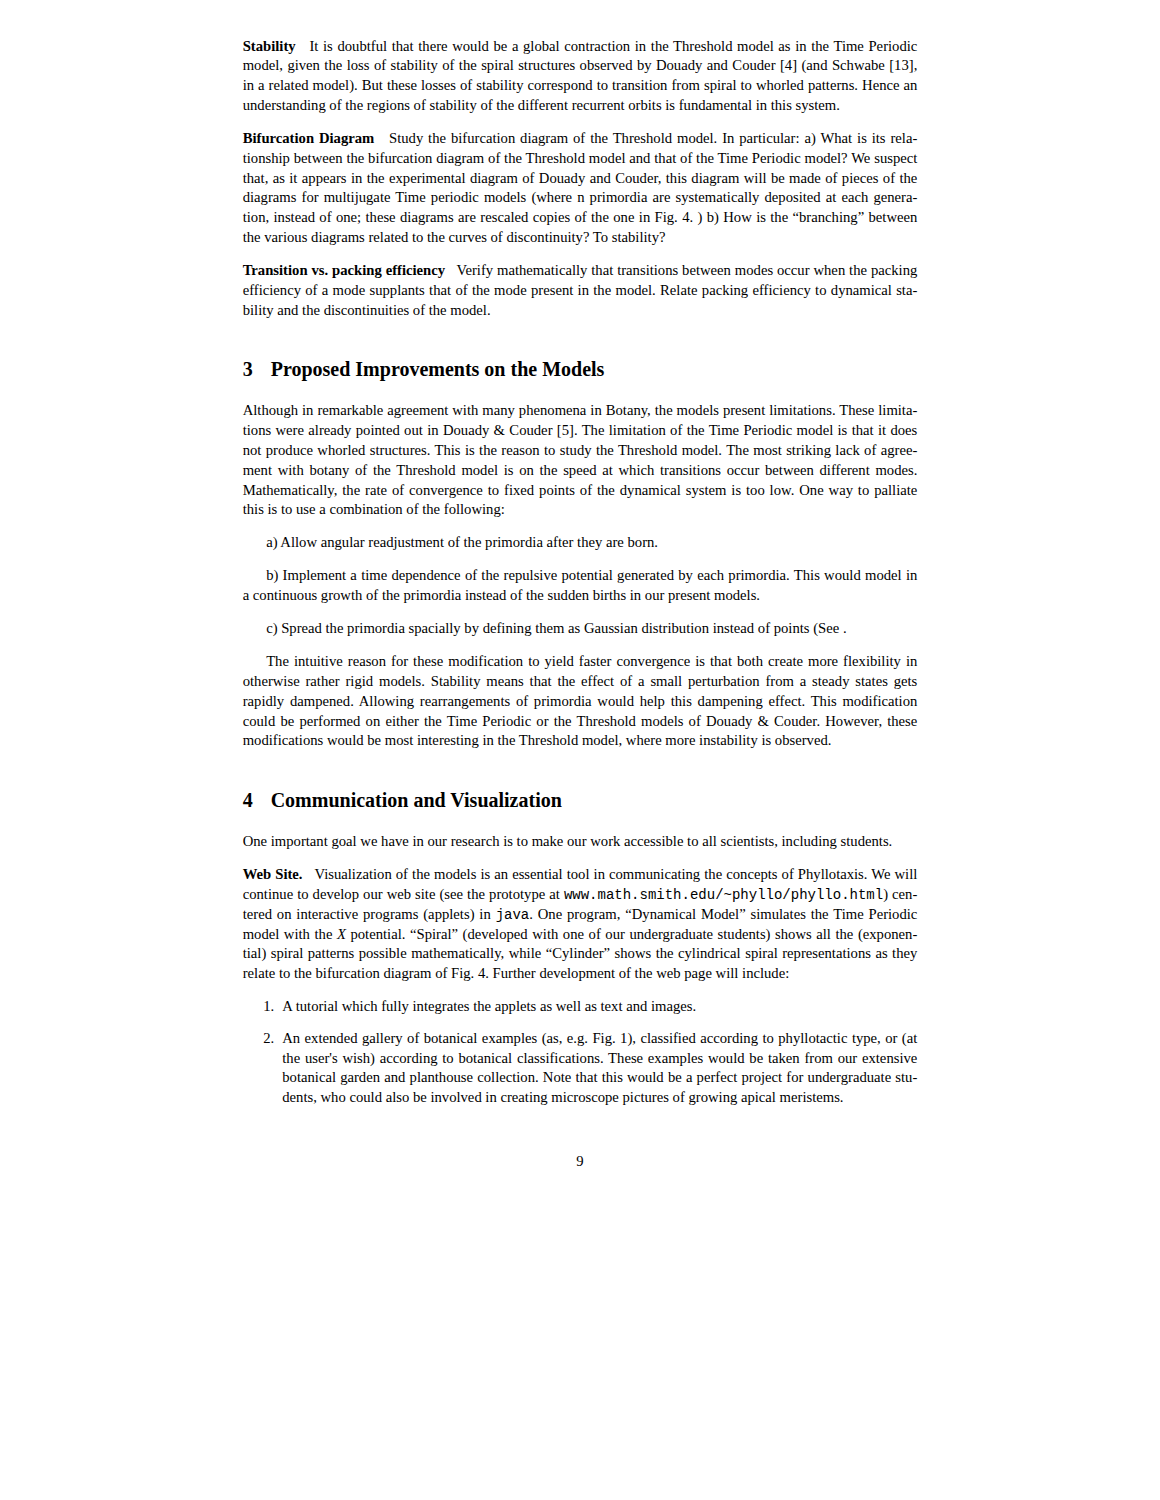Stability It is doubtful that there would be a global contraction in the Threshold model as in the Time Periodic model, given the loss of stability of the spiral structures observed by Douady and Couder [4] (and Schwabe [13], in a related model). But these losses of stability correspond to transition from spiral to whorled patterns. Hence an understanding of the regions of stability of the different recurrent orbits is fundamental in this system.
Bifurcation Diagram Study the bifurcation diagram of the Threshold model. In particular: a) What is its relationship between the bifurcation diagram of the Threshold model and that of the Time Periodic model? We suspect that, as it appears in the experimental diagram of Douady and Couder, this diagram will be made of pieces of the diagrams for multijugate Time periodic models (where n primordia are systematically deposited at each generation, instead of one; these diagrams are rescaled copies of the one in Fig. 4. ) b) How is the “branching” between the various diagrams related to the curves of discontinuity? To stability?
Transition vs. packing efficiency Verify mathematically that transitions between modes occur when the packing efficiency of a mode supplants that of the mode present in the model. Relate packing efficiency to dynamical stability and the discontinuities of the model.
3 Proposed Improvements on the Models
Although in remarkable agreement with many phenomena in Botany, the models present limitations. These limitations were already pointed out in Douady & Couder [5]. The limitation of the Time Periodic model is that it does not produce whorled structures. This is the reason to study the Threshold model. The most striking lack of agreement with botany of the Threshold model is on the speed at which transitions occur between different modes. Mathematically, the rate of convergence to fixed points of the dynamical system is too low. One way to palliate this is to use a combination of the following:
a) Allow angular readjustment of the primordia after they are born.
b) Implement a time dependence of the repulsive potential generated by each primordia. This would model in a continuous growth of the primordia instead of the sudden births in our present models.
c) Spread the primordia spacially by defining them as Gaussian distribution instead of points (See .
The intuitive reason for these modification to yield faster convergence is that both create more flexibility in otherwise rather rigid models. Stability means that the effect of a small perturbation from a steady states gets rapidly dampened. Allowing rearrangements of primordia would help this dampening effect. This modification could be performed on either the Time Periodic or the Threshold models of Douady & Couder. However, these modifications would be most interesting in the Threshold model, where more instability is observed.
4 Communication and Visualization
One important goal we have in our research is to make our work accessible to all scientists, including students.
Web Site. Visualization of the models is an essential tool in communicating the concepts of Phyllotaxis. We will continue to develop our web site (see the prototype at www.math.smith.edu/~phyllo/phyllo.html) centered on interactive programs (applets) in java. One program, “Dynamical Model” simulates the Time Periodic model with the X potential. “Spiral” (developed with one of our undergraduate students) shows all the (exponential) spiral patterns possible mathematically, while “Cylinder” shows the cylindrical spiral representations as they relate to the bifurcation diagram of Fig. 4. Further development of the web page will include:
A tutorial which fully integrates the applets as well as text and images.
An extended gallery of botanical examples (as, e.g. Fig. 1), classified according to phyllotactic type, or (at the user's wish) according to botanical classifications. These examples would be taken from our extensive botanical garden and planthouse collection. Note that this would be a perfect project for undergraduate students, who could also be involved in creating microscope pictures of growing apical meristems.
9